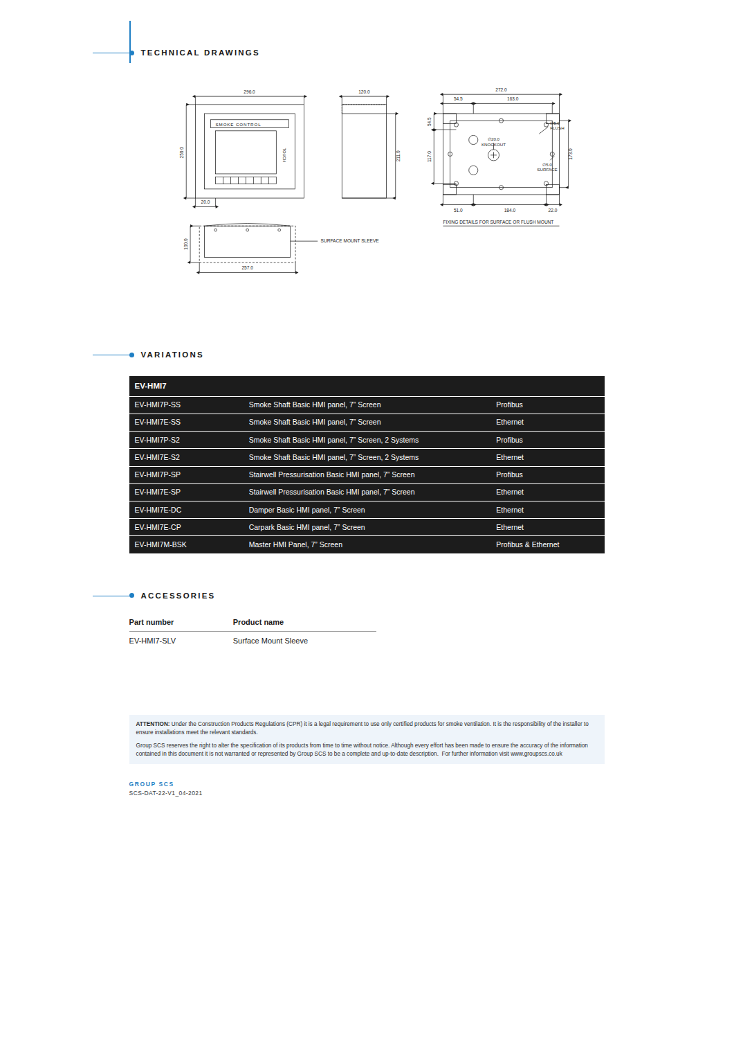Technical Drawings
SMOKE CONTROL TOUCH 296.0 250.0 20.0 120.0 211.0 SURFACE MOUNT SLEEVE 100.0 257.0 272.0 54.5 163.0 54.5 117.0 173.0 51.0 184.0 22.0 ∅5.0 FLUSH ∅20.0 KNOCKOUT ∅5.0 SURFACE FIXING DETAILS FOR SURFACE OR FLUSH MOUNT
Variations
| EV-HMI7 |
| --- |
| EV-HMI7P-SS | Smoke Shaft Basic HMI panel, 7” Screen | Profibus |
| EV-HMI7E-SS | Smoke Shaft Basic HMI panel, 7” Screen | Ethernet |
| EV-HMI7P-S2 | Smoke Shaft Basic HMI panel, 7” Screen, 2 Systems | Profibus |
| EV-HMI7E-S2 | Smoke Shaft Basic HMI panel, 7” Screen, 2 Systems | Ethernet |
| EV-HMI7P-SP | Stairwell Pressurisation Basic HMI panel, 7” Screen | Profibus |
| EV-HMI7E-SP | Stairwell Pressurisation Basic HMI panel, 7” Screen | Ethernet |
| EV-HMI7E-DC | Damper Basic HMI panel, 7” Screen | Ethernet |
| EV-HMI7E-CP | Carpark Basic HMI panel, 7” Screen | Ethernet |
| EV-HMI7M-BSK | Master HMI Panel, 7” Screen | Profibus & Ethernet |
Accessories
| Part number | Product name |
| --- | --- |
| EV-HMI7-SLV | Surface Mount Sleeve |
ATTENTION: Under the Construction Products Regulations (CPR) it is a legal requirement to use only certified products for smoke ventilation. It is the responsibility of the installer to ensure installations meet the relevant standards.
Group SCS reserves the right to alter the specification of its products from time to time without notice. Although every effort has been made to ensure the accuracy of the information contained in this document it is not warranted or represented by Group SCS to be a complete and up-to-date description. For further information visit www.groupscs.co.uk
GROUP SCS
SCS-DAT-22-V1_04-2021